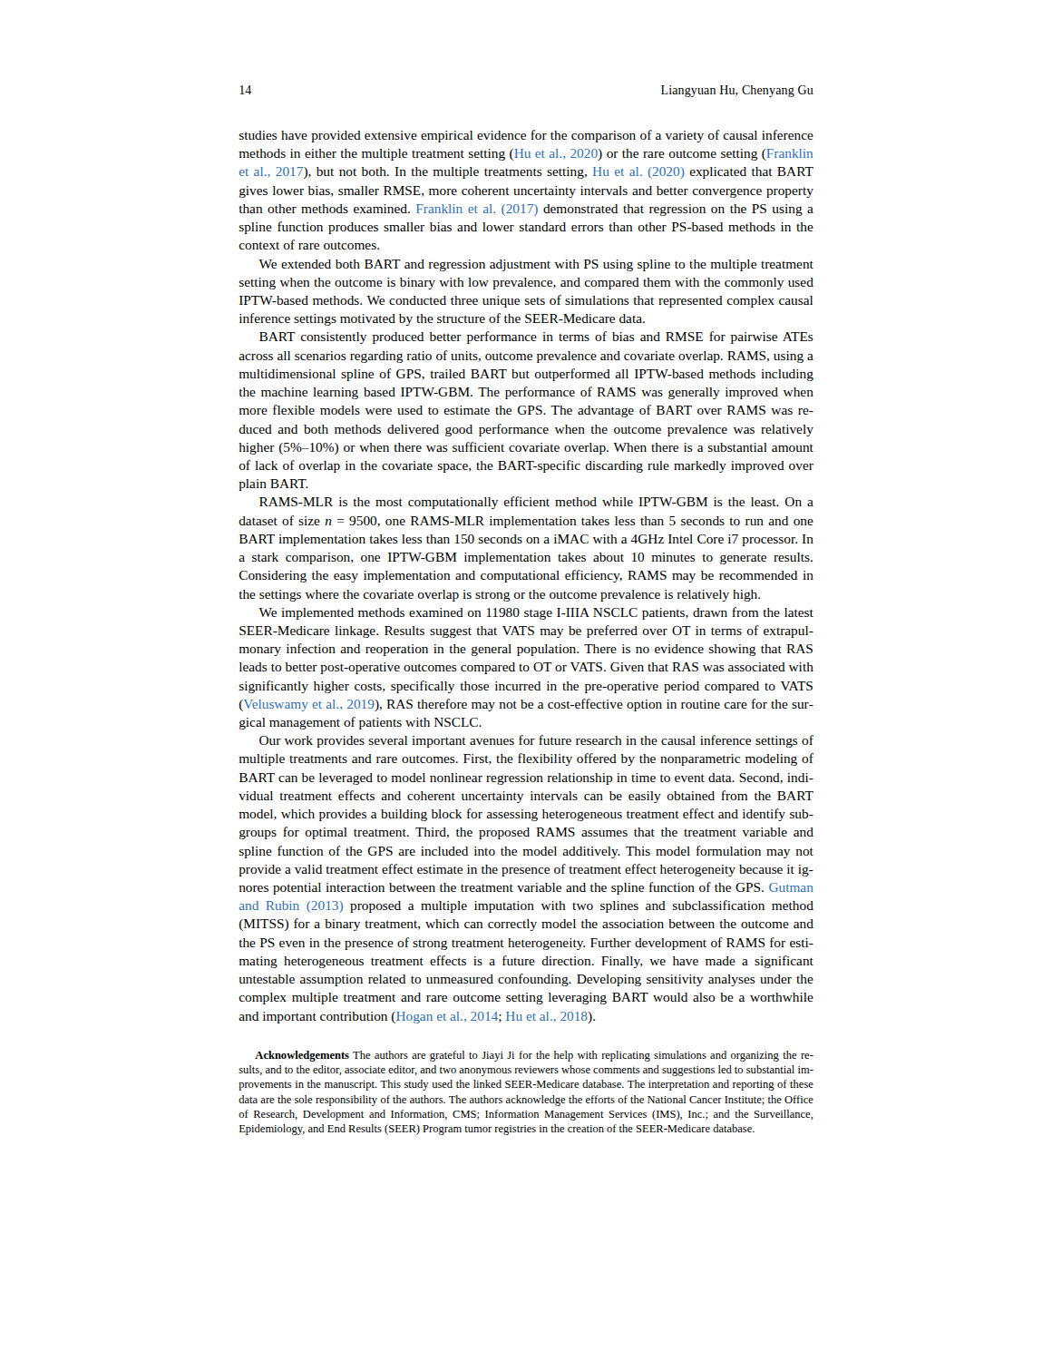14 Liangyuan Hu, Chenyang Gu
studies have provided extensive empirical evidence for the comparison of a variety of causal inference methods in either the multiple treatment setting (Hu et al., 2020) or the rare outcome setting (Franklin et al., 2017), but not both. In the multiple treatments setting, Hu et al. (2020) explicated that BART gives lower bias, smaller RMSE, more coherent uncertainty intervals and better convergence property than other methods examined. Franklin et al. (2017) demonstrated that regression on the PS using a spline function produces smaller bias and lower standard errors than other PS-based methods in the context of rare outcomes.
We extended both BART and regression adjustment with PS using spline to the multiple treatment setting when the outcome is binary with low prevalence, and compared them with the commonly used IPTW-based methods. We conducted three unique sets of simulations that represented complex causal inference settings motivated by the structure of the SEER-Medicare data.
BART consistently produced better performance in terms of bias and RMSE for pairwise ATEs across all scenarios regarding ratio of units, outcome prevalence and covariate overlap. RAMS, using a multidimensional spline of GPS, trailed BART but outperformed all IPTW-based methods including the machine learning based IPTW-GBM. The performance of RAMS was generally improved when more flexible models were used to estimate the GPS. The advantage of BART over RAMS was reduced and both methods delivered good performance when the outcome prevalence was relatively higher (5%–10%) or when there was sufficient covariate overlap. When there is a substantial amount of lack of overlap in the covariate space, the BART-specific discarding rule markedly improved over plain BART.
RAMS-MLR is the most computationally efficient method while IPTW-GBM is the least. On a dataset of size n = 9500, one RAMS-MLR implementation takes less than 5 seconds to run and one BART implementation takes less than 150 seconds on a iMAC with a 4GHz Intel Core i7 processor. In a stark comparison, one IPTW-GBM implementation takes about 10 minutes to generate results. Considering the easy implementation and computational efficiency, RAMS may be recommended in the settings where the covariate overlap is strong or the outcome prevalence is relatively high.
We implemented methods examined on 11980 stage I-IIIA NSCLC patients, drawn from the latest SEER-Medicare linkage. Results suggest that VATS may be preferred over OT in terms of extrapulmonary infection and reoperation in the general population. There is no evidence showing that RAS leads to better post-operative outcomes compared to OT or VATS. Given that RAS was associated with significantly higher costs, specifically those incurred in the pre-operative period compared to VATS (Veluswamy et al., 2019), RAS therefore may not be a cost-effective option in routine care for the surgical management of patients with NSCLC.
Our work provides several important avenues for future research in the causal inference settings of multiple treatments and rare outcomes. First, the flexibility offered by the nonparametric modeling of BART can be leveraged to model nonlinear regression relationship in time to event data. Second, individual treatment effects and coherent uncertainty intervals can be easily obtained from the BART model, which provides a building block for assessing heterogeneous treatment effect and identify subgroups for optimal treatment. Third, the proposed RAMS assumes that the treatment variable and spline function of the GPS are included into the model additively. This model formulation may not provide a valid treatment effect estimate in the presence of treatment effect heterogeneity because it ignores potential interaction between the treatment variable and the spline function of the GPS. Gutman and Rubin (2013) proposed a multiple imputation with two splines and subclassification method (MITSS) for a binary treatment, which can correctly model the association between the outcome and the PS even in the presence of strong treatment heterogeneity. Further development of RAMS for estimating heterogeneous treatment effects is a future direction. Finally, we have made a significant untestable assumption related to unmeasured confounding. Developing sensitivity analyses under the complex multiple treatment and rare outcome setting leveraging BART would also be a worthwhile and important contribution (Hogan et al., 2014; Hu et al., 2018).
Acknowledgements The authors are grateful to Jiayi Ji for the help with replicating simulations and organizing the results, and to the editor, associate editor, and two anonymous reviewers whose comments and suggestions led to substantial improvements in the manuscript. This study used the linked SEER-Medicare database. The interpretation and reporting of these data are the sole responsibility of the authors. The authors acknowledge the efforts of the National Cancer Institute; the Office of Research, Development and Information, CMS; Information Management Services (IMS), Inc.; and the Surveillance, Epidemiology, and End Results (SEER) Program tumor registries in the creation of the SEER-Medicare database.